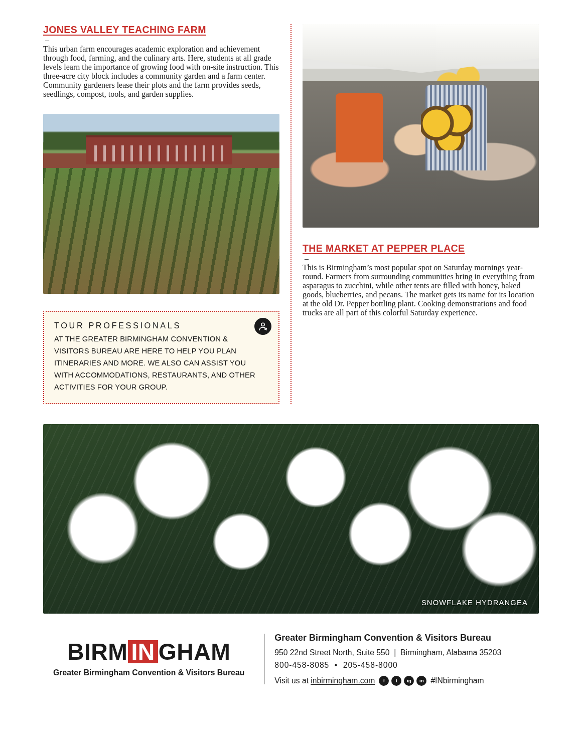Jones Valley Teaching Farm
– This urban farm encourages academic exploration and achievement through food, farming, and the culinary arts. Here, students at all grade levels learn the importance of growing food with on-site instruction. This three-acre city block includes a community garden and a farm center. Community gardeners lease their plots and the farm provides seeds, seedlings, compost, tools, and garden supplies.
Tour Professionals
At the Greater Birmingham Convention & Visitors Bureau are here to help you plan itineraries and more. We also can assist you with accommodations, restaurants, and other activities for your group.
The Market at Pepper Place
– This is Birmingham’s most popular spot on Saturday mornings year-round. Farmers from surrounding communities bring in everything from asparagus to zucchini, while other tents are filled with honey, baked goods, blueberries, and pecans. The market gets its name for its location at the old Dr. Pepper bottling plant. Cooking demonstrations and food trucks are all part of this colorful Saturday experience.
Snowflake Hydrangea
BIRM IN GHAM
Greater Birmingham Convention & Visitors Bureau
Greater Birmingham Convention & Visitors Bureau
950 22nd Street North, Suite 550 | Birmingham, Alabama 35203
800-458-8085 • 205-458-8000
Visit us at inbirmingham.com ftig in #INbirmingham